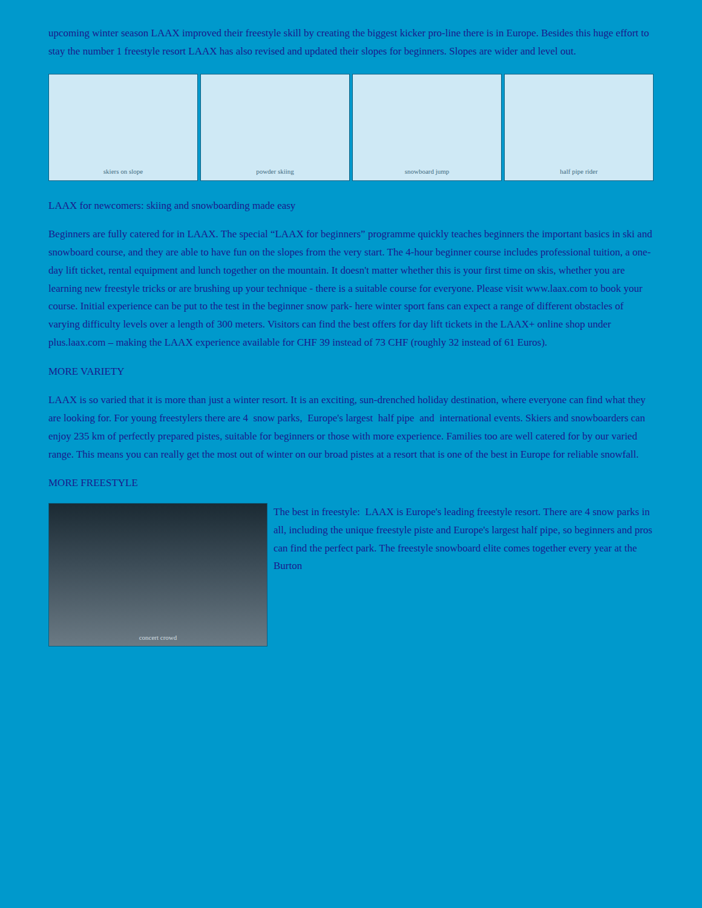upcoming winter season LAAX improved their freestyle skill by creating the biggest kicker pro-line there is in Europe. Besides this huge effort to stay the number 1 freestyle resort LAAX has also revised and updated their slopes for beginners. Slopes are wider and level out.
skiers on slope
powder skiing
snowboard jump
half pipe rider
LAAX for newcomers: skiing and snowboarding made easy
Beginners are fully catered for in LAAX. The special “LAAX for beginners” programme quickly teaches beginners the important basics in ski and snowboard course, and they are able to have fun on the slopes from the very start. The 4-hour beginner course includes professional tuition, a one-day lift ticket, rental equipment and lunch together on the mountain. It doesn't matter whether this is your first time on skis, whether you are learning new freestyle tricks or are brushing up your technique - there is a suitable course for everyone. Please visit www.laax.com to book your course. Initial experience can be put to the test in the beginner snow park- here winter sport fans can expect a range of different obstacles of varying difficulty levels over a length of 300 meters. Visitors can find the best offers for day lift tickets in the LAAX+ online shop under plus.laax.com – making the LAAX experience available for CHF 39 instead of 73 CHF (roughly 32 instead of 61 Euros).
MORE VARIETY
LAAX is so varied that it is more than just a winter resort. It is an exciting, sun-drenched holiday destination, where everyone can find what they are looking for. For young freestylers there are 4 snow parks, Europe's largest half pipe and international events. Skiers and snowboarders can enjoy 235 km of perfectly prepared pistes, suitable for beginners or those with more experience. Families too are well catered for by our varied range. This means you can really get the most out of winter on our broad pistes at a resort that is one of the best in Europe for reliable snowfall.
MORE FREESTYLE
concert crowd
The best in freestyle: LAAX is Europe's leading freestyle resort. There are 4 snow parks in all, including the unique freestyle piste and Europe's largest half pipe, so beginners and pros can find the perfect park. The freestyle snowboard elite comes together every year at the Burton